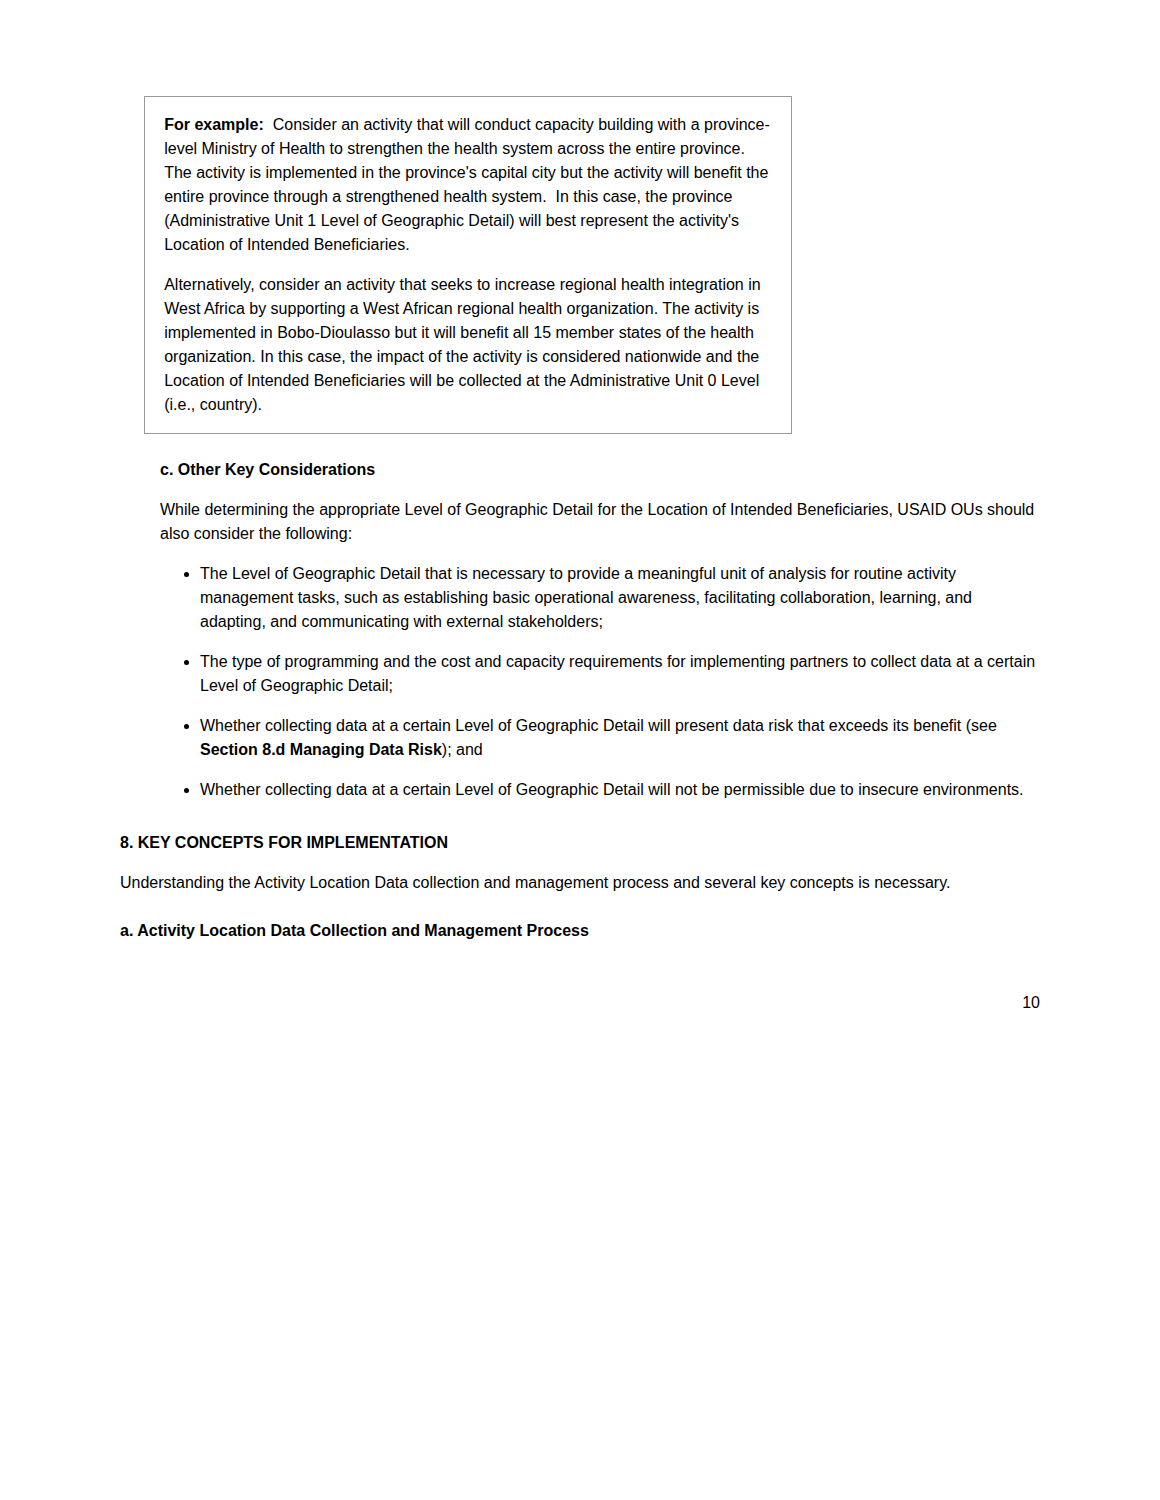For example: Consider an activity that will conduct capacity building with a province-level Ministry of Health to strengthen the health system across the entire province. The activity is implemented in the province's capital city but the activity will benefit the entire province through a strengthened health system. In this case, the province (Administrative Unit 1 Level of Geographic Detail) will best represent the activity's Location of Intended Beneficiaries.
Alternatively, consider an activity that seeks to increase regional health integration in West Africa by supporting a West African regional health organization. The activity is implemented in Bobo-Dioulasso but it will benefit all 15 member states of the health organization. In this case, the impact of the activity is considered nationwide and the Location of Intended Beneficiaries will be collected at the Administrative Unit 0 Level (i.e., country).
c. Other Key Considerations
While determining the appropriate Level of Geographic Detail for the Location of Intended Beneficiaries, USAID OUs should also consider the following:
The Level of Geographic Detail that is necessary to provide a meaningful unit of analysis for routine activity management tasks, such as establishing basic operational awareness, facilitating collaboration, learning, and adapting, and communicating with external stakeholders;
The type of programming and the cost and capacity requirements for implementing partners to collect data at a certain Level of Geographic Detail;
Whether collecting data at a certain Level of Geographic Detail will present data risk that exceeds its benefit (see Section 8.d Managing Data Risk); and
Whether collecting data at a certain Level of Geographic Detail will not be permissible due to insecure environments.
8. KEY CONCEPTS FOR IMPLEMENTATION
Understanding the Activity Location Data collection and management process and several key concepts is necessary.
a. Activity Location Data Collection and Management Process
10